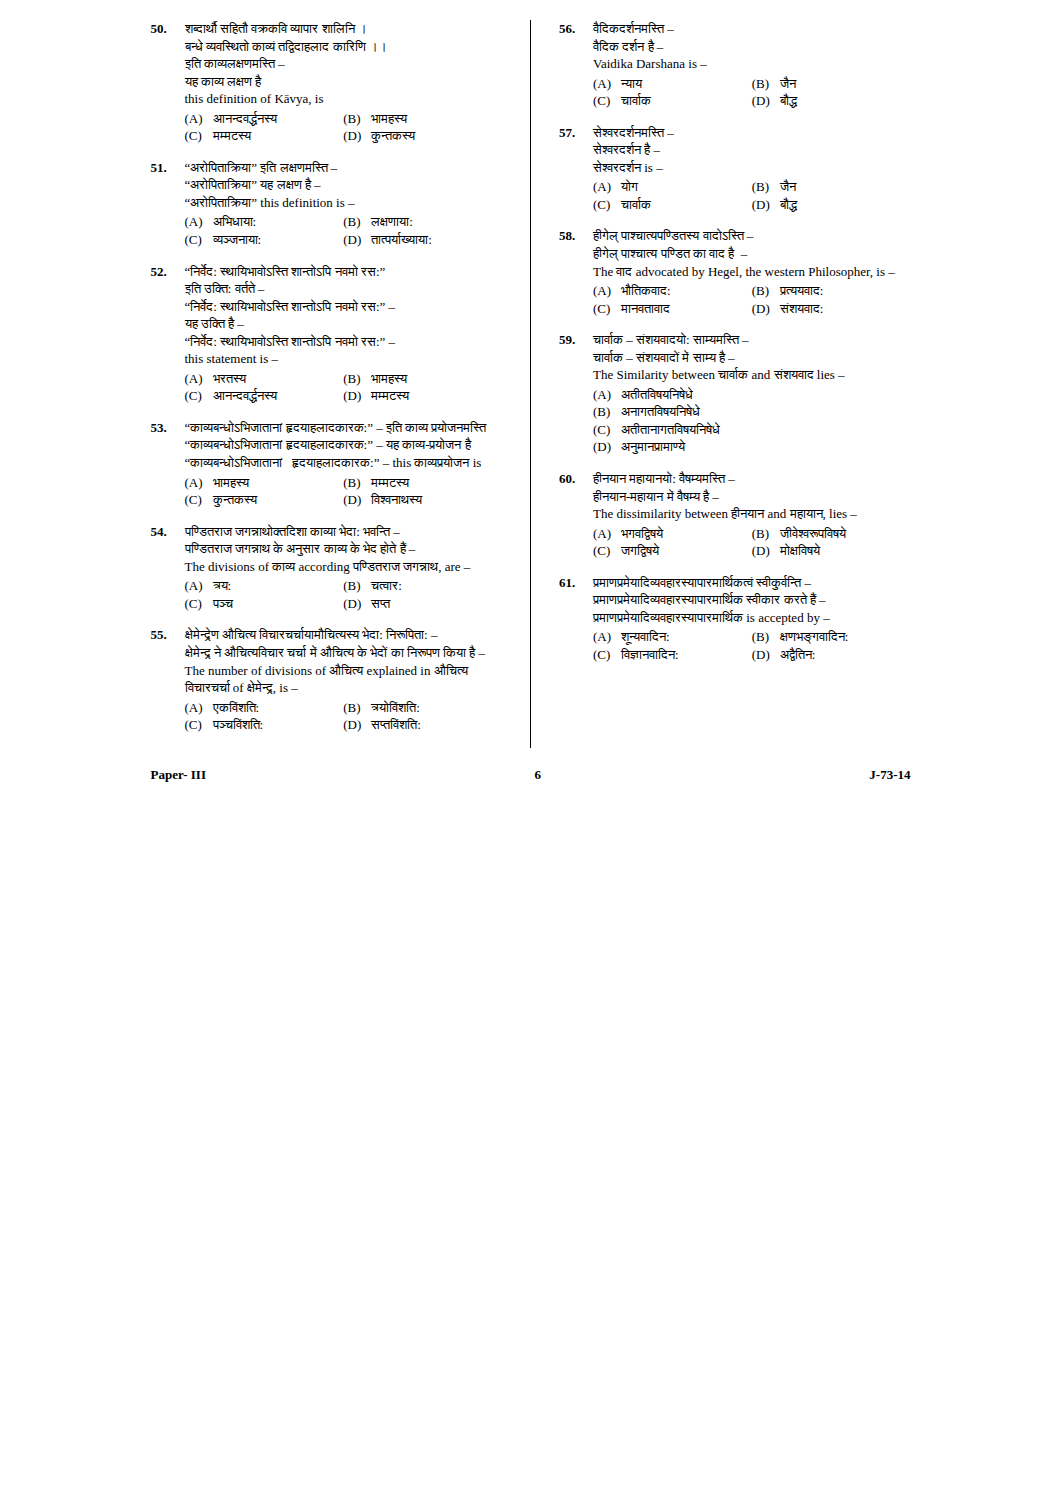50.
शब्दार्थौ सहितौ वक्रकवि व्यापार शालिनि ।
बन्धे व्यवस्थितो काव्यं तद्विदाहलाद कारिणि ।।
इति काव्यलक्षणमस्ति –
यह काव्य लक्षण है
this definition of Kāvya, is
(A) आनन्दवर्द्धनस्य
(B) भामहस्य
(C) मम्मटस्य
(D) कुन्तकस्य
51.
“अरोपिताक्रिया” इति लक्षणमस्ति –
“अरोपिताक्रिया” यह लक्षण है –
“अरोपिताक्रिया” this definition is –
(A) अभिधाया:
(B) लक्षणाया:
(C) व्यञ्जनाया:
(D) तात्पर्याख्याया:
52.
“निर्वेद: स्थायिभावोऽस्ति शान्तोऽपि नवमो रस:”
इति उक्ति: वर्तते –
“निर्वेद: स्थायिभावोऽस्ति शान्तोऽपि नवमो रस:” –
यह उक्ति है –
“निर्वेद: स्थायिभावोऽस्ति शान्तोऽपि नवमो रस:” –
this statement is –
(A) भरतस्य
(B) भामहस्य
(C) आनन्दवर्द्धनस्य
(D) मम्मटस्य
53.
“काव्यबन्धोऽभिजातानां हृदयाहलादकारक:” – इति काव्य प्रयोजनमस्ति
“काव्यबन्धोऽभिजातानां हृदयाहलादकारक:” – यह काव्य-प्रयोजन है
“काव्यबन्धोऽभिजातानां हृदयाहलादकारक:” – this काव्यप्रयोजन is
(A) भामहस्य
(B) मम्मटस्य
(C) कुन्तकस्य
(D) विश्वनाथस्य
54.
पण्डितराज जगन्नाथोक्तदिशा काव्या भेदा: भवन्ति –
पण्डितराज जगन्नाथ के अनुसार काव्य के भेद होते हैं –
The divisions of काव्य according पण्डितराज जगन्नाथ, are –
(A) त्रय:
(B) चत्वार:
(C) पञ्च
(D) सप्त
55.
क्षेमेन्द्रेण औचित्य विचारचर्चायामौचित्यस्य भेदा: निरूपिता: –
क्षेमेन्द्र ने औचित्यविचार चर्चा में औचित्य के भेदों का निरूपण किया है –
The number of divisions of औचित्य explained in औचित्य विचारचर्चा of क्षेमेन्द्र, is –
(A) एकविंशति:
(B) त्रयोविंशति:
(C) पञ्चविंशति:
(D) सप्तविंशति:
56.
वैदिकदर्शनमस्ति –
वैदिक दर्शन है –
Vaidika Darshana is –
(A) न्याय
(B) जैन
(C) चार्वाक
(D) बौद्ध
57.
सेश्वरदर्शनमस्ति –
सेश्वरदर्शन है –
सेश्वरदर्शन is –
(A) योग
(B) जैन
(C) चार्वाक
(D) बौद्ध
58.
हीगेल् पाश्चात्यपण्डितस्य वादोऽस्ति –
हीगेल् पाश्चात्य पण्डित का वाद है –
The वाद advocated by Hegel, the western Philosopher, is –
(A) भौतिकवाद:
(B) प्रत्ययवाद:
(C) मानवतावाद
(D) संशयवाद:
59.
चार्वाक – संशयवादयो: साम्यमस्ति –
चार्वाक – संशयवादों में साम्य है –
The Similarity between चार्वाक and संशयवाद lies –
(A) अतीतविषयनिषेधे
(B) अनागतविषयनिषेधे
(C) अतीतानागतविषयनिषेधे
(D) अनुमानप्रामाण्ये
60.
हीनयान महायानयो: वैषम्यमस्ति –
हीनयान-महायान में वैषम्य है –
The dissimilarity between हीनयान and महायान, lies –
(A) भगवद्विषये
(B) जीवेश्वरूपविषये
(C) जगद्विषये
(D) मोक्षविषये
61.
प्रमाणप्रमेयादिव्यवहारस्यापारमार्थिकत्वं स्वीकुर्वन्ति –
प्रमाणप्रमेयादिव्यवहारस्यापारमार्थिक स्वीकार करते हैं –
प्रमाणप्रमेयादिव्यवहारस्यापारमार्थिक is accepted by –
(A) शून्यवादिन:
(B) क्षणभङ्गवादिन:
(C) विज्ञानवादिन:
(D) अद्वैतिन:
Paper- III
6
J-73-14